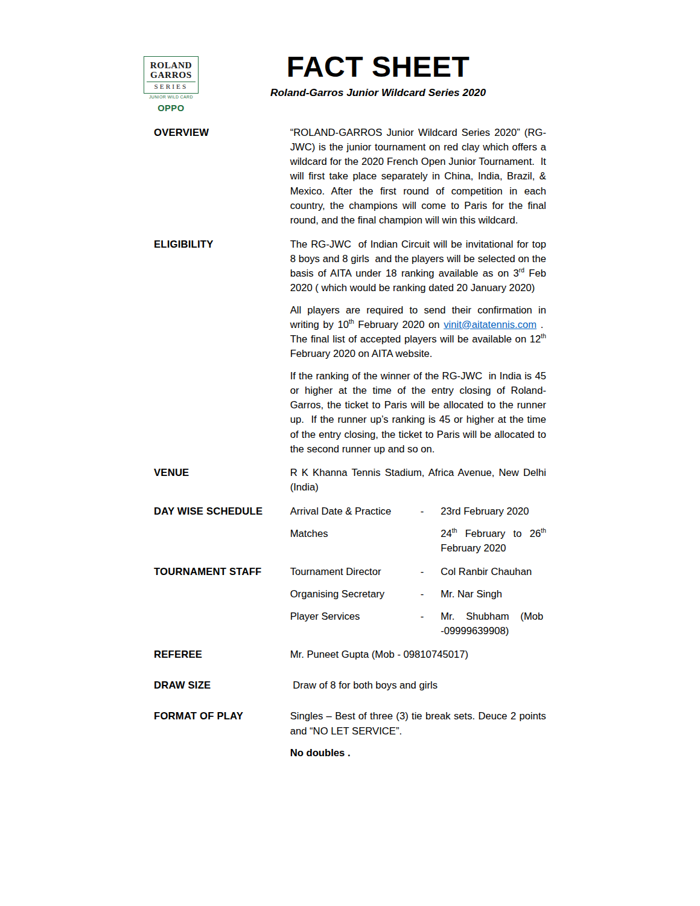ROLAND
GARROS
SERIES
JUNIOR WILD CARD
OPPO
FACT SHEET
Roland-Garros Junior Wildcard Series 2020
| OVERVIEW | “ROLAND-GARROS Junior Wildcard Series 2020” (RG-JWC) is the junior tournament on red clay which offers a wildcard for the 2020 French Open Junior Tournament. It will first take place separately in China, India, Brazil, & Mexico. After the first round of competition in each country, the champions will come to Paris for the final round, and the final champion will win this wildcard. |
| ELIGIBILITY | The RG-JWC of Indian Circuit will be invitational for top 8 boys and 8 girls and the players will be selected on the basis of AITA under 18 ranking available as on 3 rd Feb 2020 ( which would be ranking dated 20 January 2020) All players are required to send their confirmation in writing by 10 th February 2020 on vinit@aitatennis.com . The final list of accepted players will be available on 12 th February 2020 on AITA website. If the ranking of the winner of the RG-JWC in India is 45 or higher at the time of the entry closing of Roland-Garros, the ticket to Paris will be allocated to the runner up. If the runner up’s ranking is 45 or higher at the time of the entry closing, the ticket to Paris will be allocated to the second runner up and so on. |
| VENUE | R K Khanna Tennis Stadium, Africa Avenue, New Delhi (India) |
| DAY WISE SCHEDULE | / Arrival Date & Practice / - / 23rd February 2020 / / Matches / / 24 th February to 26 th February 2020 / |
| TOURNAMENT STAFF | / Tournament Director / - / Col Ranbir Chauhan / / Organising Secretary / - / Mr. Nar Singh / / Player Services / - / Mr. Shubham (Mob -09999639908) / |
| REFEREE | Mr. Puneet Gupta (Mob - 09810745017) |
| DRAW SIZE | Draw of 8 for both boys and girls |
| FORMAT OF PLAY | Singles – Best of three (3) tie break sets. Deuce 2 points and “NO LET SERVICE”. No doubles . |